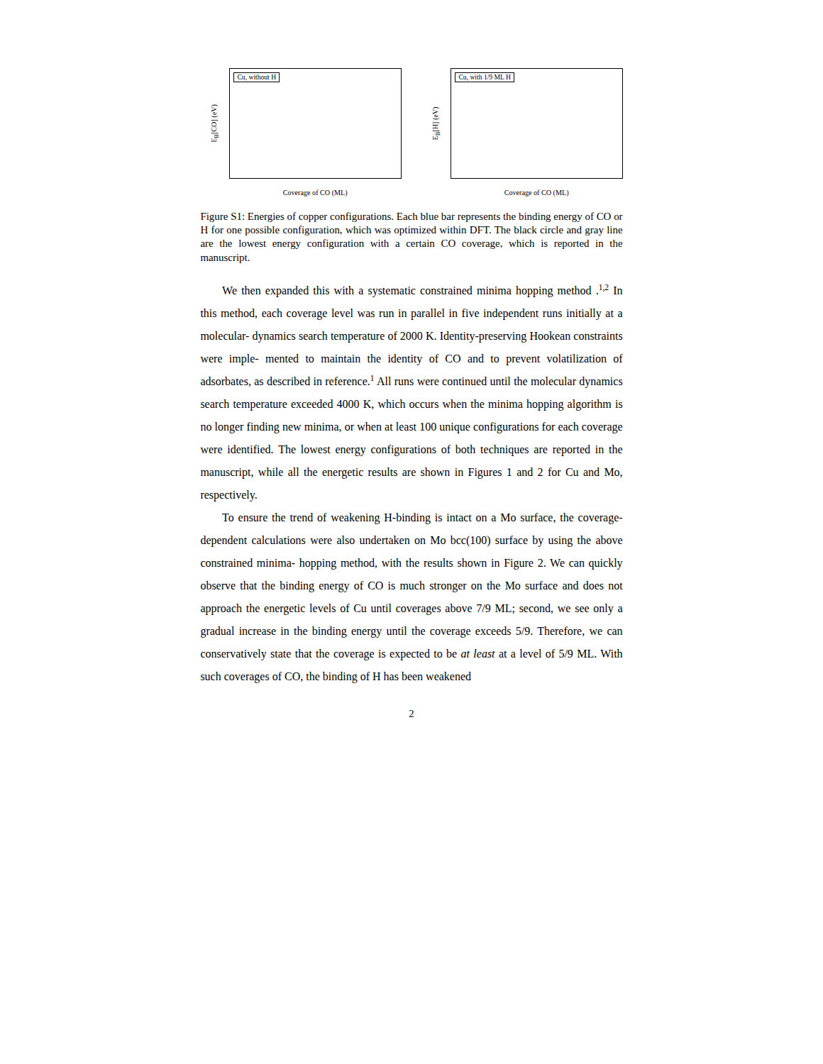EB[CO] (eV)
Cu, without H
Coverage of CO (ML)
EB[H] (eV)
Cu, with 1/9 ML H
Coverage of CO (ML)
Figure S1: Energies of copper configurations. Each blue bar represents the binding energy of CO or H for one possible configuration, which was optimized within DFT. The black circle and gray line are the lowest energy configuration with a certain CO coverage, which is reported in the manuscript.
We then expanded this with a systematic constrained minima hopping method .1,2 In this method, each coverage level was run in parallel in five independent runs initially at a molecular- dynamics search temperature of 2000 K. Identity-preserving Hookean constraints were imple- mented to maintain the identity of CO and to prevent volatilization of adsorbates, as described in reference.1 All runs were continued until the molecular dynamics search temperature exceeded 4000 K, which occurs when the minima hopping algorithm is no longer finding new minima, or when at least 100 unique configurations for each coverage were identified. The lowest energy configurations of both techniques are reported in the manuscript, while all the energetic results are shown in Figures 1 and 2 for Cu and Mo, respectively.
To ensure the trend of weakening H-binding is intact on a Mo surface, the coverage-dependent calculations were also undertaken on Mo bcc(100) surface by using the above constrained minima- hopping method, with the results shown in Figure 2. We can quickly observe that the binding energy of CO is much stronger on the Mo surface and does not approach the energetic levels of Cu until coverages above 7/9 ML; second, we see only a gradual increase in the binding energy until the coverage exceeds 5/9. Therefore, we can conservatively state that the coverage is expected to be at least at a level of 5/9 ML. With such coverages of CO, the binding of H has been weakened
2